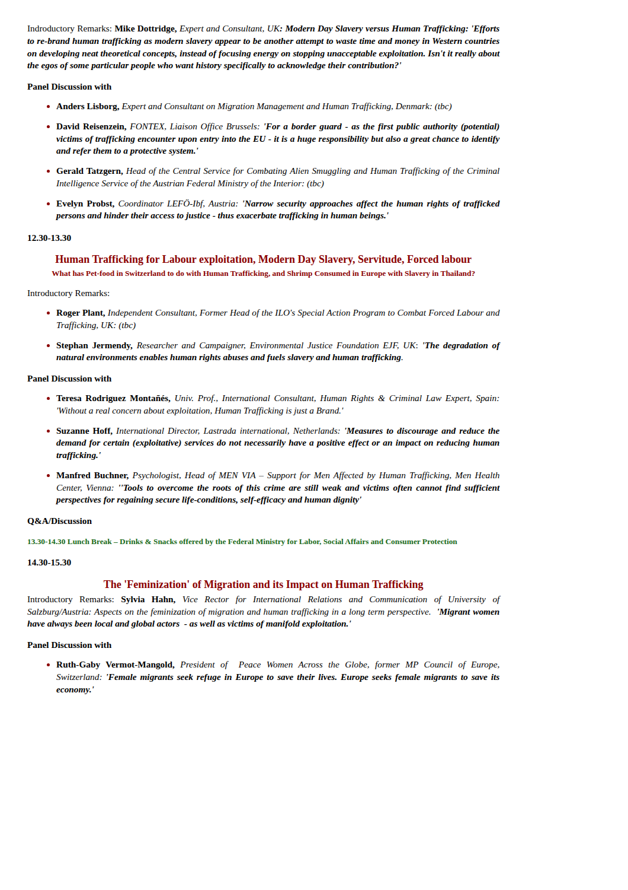Indroductory Remarks: Mike Dottridge, Expert and Consultant, UK: Modern Day Slavery versus Human Trafficking: 'Efforts to re-brand human trafficking as modern slavery appear to be another attempt to waste time and money in Western countries on developing neat theoretical concepts, instead of focusing energy on stopping unacceptable exploitation. Isn't it really about the egos of some particular people who want history specifically to acknowledge their contribution?'
Panel Discussion with
Anders Lisborg, Expert and Consultant on Migration Management and Human Trafficking, Denmark: (tbc)
David Reisenzein, FONTEX, Liaison Office Brussels: 'For a border guard - as the first public authority (potential) victims of trafficking encounter upon entry into the EU - it is a huge responsibility but also a great chance to identify and refer them to a protective system.'
Gerald Tatzgern, Head of the Central Service for Combating Alien Smuggling and Human Trafficking of the Criminal Intelligence Service of the Austrian Federal Ministry of the Interior: (tbc)
Evelyn Probst, Coordinator LEFÖ-Ibf, Austria: 'Narrow security approaches affect the human rights of trafficked persons and hinder their access to justice - thus exacerbate trafficking in human beings.'
12.30-13.30
Human Trafficking for Labour exploitation, Modern Day Slavery, Servitude, Forced labour
What has Pet-food in Switzerland to do with Human Trafficking, and Shrimp Consumed in Europe with Slavery in Thailand?
Introductory Remarks:
Roger Plant, Independent Consultant, Former Head of the ILO's Special Action Program to Combat Forced Labour and Trafficking, UK: (tbc)
Stephan Jermendy, Researcher and Campaigner, Environmental Justice Foundation EJF, UK: 'The degradation of natural environments enables human rights abuses and fuels slavery and human trafficking.
Panel Discussion with
Teresa Rodriguez Montañés, Univ. Prof., International Consultant, Human Rights & Criminal Law Expert, Spain: 'Without a real concern about exploitation, Human Trafficking is just a Brand.'
Suzanne Hoff, International Director, Lastrada international, Netherlands: 'Measures to discourage and reduce the demand for certain (exploitative) services do not necessarily have a positive effect or an impact on reducing human trafficking.'
Manfred Buchner, Psychologist, Head of MEN VIA – Support for Men Affected by Human Trafficking, Men Health Center, Vienna: ''Tools to overcome the roots of this crime are still weak and victims often cannot find sufficient perspectives for regaining secure life-conditions, self-efficacy and human dignity'
Q&A/Discussion
13.30-14.30 Lunch Break – Drinks & Snacks offered by the Federal Ministry for Labor, Social Affairs and Consumer Protection
14.30-15.30
The 'Feminization' of Migration and its Impact on Human Trafficking
Introductory Remarks: Sylvia Hahn, Vice Rector for International Relations and Communication of University of Salzburg/Austria: Aspects on the feminization of migration and human trafficking in a long term perspective. 'Migrant women have always been local and global actors - as well as victims of manifold exploitation.'
Panel Discussion with
Ruth-Gaby Vermot-Mangold, President of Peace Women Across the Globe, former MP Council of Europe, Switzerland: 'Female migrants seek refuge in Europe to save their lives. Europe seeks female migrants to save its economy.'